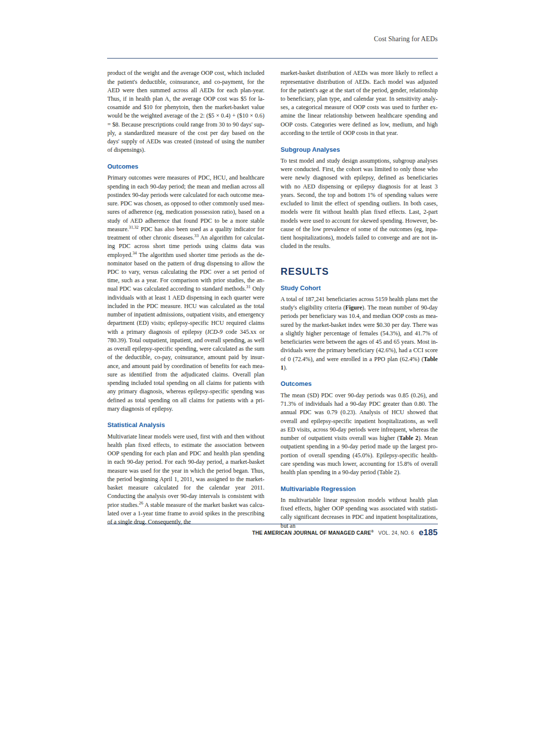Cost Sharing for AEDs
product of the weight and the average OOP cost, which included the patient's deductible, coinsurance, and co-payment, for the AED were then summed across all AEDs for each plan-year. Thus, if in health plan A, the average OOP cost was $5 for lacosamide and $10 for phenytoin, then the market-basket value would be the weighted average of the 2: ($5 × 0.4) + ($10 × 0.6) = $8. Because prescriptions could range from 30 to 90 days' supply, a standardized measure of the cost per day based on the days' supply of AEDs was created (instead of using the number of dispensings).
Outcomes
Primary outcomes were measures of PDC, HCU, and healthcare spending in each 90-day period; the mean and median across all postindex 90-day periods were calculated for each outcome measure. PDC was chosen, as opposed to other commonly used measures of adherence (eg, medication possession ratio), based on a study of AED adherence that found PDC to be a more stable measure.31,32 PDC has also been used as a quality indicator for treatment of other chronic diseases.33 An algorithm for calculating PDC across short time periods using claims data was employed.34 The algorithm used shorter time periods as the denominator based on the pattern of drug dispensing to allow the PDC to vary, versus calculating the PDC over a set period of time, such as a year. For comparison with prior studies, the annual PDC was calculated according to standard methods.31 Only individuals with at least 1 AED dispensing in each quarter were included in the PDC measure. HCU was calculated as the total number of inpatient admissions, outpatient visits, and emergency department (ED) visits; epilepsy-specific HCU required claims with a primary diagnosis of epilepsy (ICD-9 code 345.xx or 780.39). Total outpatient, inpatient, and overall spending, as well as overall epilepsy-specific spending, were calculated as the sum of the deductible, co-pay, coinsurance, amount paid by insurance, and amount paid by coordination of benefits for each measure as identified from the adjudicated claims. Overall plan spending included total spending on all claims for patients with any primary diagnosis, whereas epilepsy-specific spending was defined as total spending on all claims for patients with a primary diagnosis of epilepsy.
Statistical Analysis
Multivariate linear models were used, first with and then without health plan fixed effects, to estimate the association between OOP spending for each plan and PDC and health plan spending in each 90-day period. For each 90-day period, a market-basket measure was used for the year in which the period began. Thus, the period beginning April 1, 2011, was assigned to the market-basket measure calculated for the calendar year 2011. Conducting the analysis over 90-day intervals is consistent with prior studies.26 A stable measure of the market basket was calculated over a 1-year time frame to avoid spikes in the prescribing of a single drug. Consequently, the
market-basket distribution of AEDs was more likely to reflect a representative distribution of AEDs. Each model was adjusted for the patient's age at the start of the period, gender, relationship to beneficiary, plan type, and calendar year. In sensitivity analyses, a categorical measure of OOP costs was used to further examine the linear relationship between healthcare spending and OOP costs. Categories were defined as low, medium, and high according to the tertile of OOP costs in that year.
Subgroup Analyses
To test model and study design assumptions, subgroup analyses were conducted. First, the cohort was limited to only those who were newly diagnosed with epilepsy, defined as beneficiaries with no AED dispensing or epilepsy diagnosis for at least 3 years. Second, the top and bottom 1% of spending values were excluded to limit the effect of spending outliers. In both cases, models were fit without health plan fixed effects. Last, 2-part models were used to account for skewed spending. However, because of the low prevalence of some of the outcomes (eg, inpatient hospitalizations), models failed to converge and are not included in the results.
RESULTS
Study Cohort
A total of 187,241 beneficiaries across 5159 health plans met the study's eligibility criteria (Figure). The mean number of 90-day periods per beneficiary was 10.4, and median OOP costs as measured by the market-basket index were $0.30 per day. There was a slightly higher percentage of females (54.3%), and 41.7% of beneficiaries were between the ages of 45 and 65 years. Most individuals were the primary beneficiary (42.6%), had a CCI score of 0 (72.4%), and were enrolled in a PPO plan (62.4%) (Table 1).
Outcomes
The mean (SD) PDC over 90-day periods was 0.85 (0.26), and 71.3% of individuals had a 90-day PDC greater than 0.80. The annual PDC was 0.79 (0.23). Analysis of HCU showed that overall and epilepsy-specific inpatient hospitalizations, as well as ED visits, across 90-day periods were infrequent, whereas the number of outpatient visits overall was higher (Table 2). Mean outpatient spending in a 90-day period made up the largest proportion of overall spending (45.0%). Epilepsy-specific healthcare spending was much lower, accounting for 15.8% of overall health plan spending in a 90-day period (Table 2).
Multivariable Regression
In multivariable linear regression models without health plan fixed effects, higher OOP spending was associated with statistically significant decreases in PDC and inpatient hospitalizations, but an
THE AMERICAN JOURNAL OF MANAGED CARE® VOL. 24, NO. 6e185